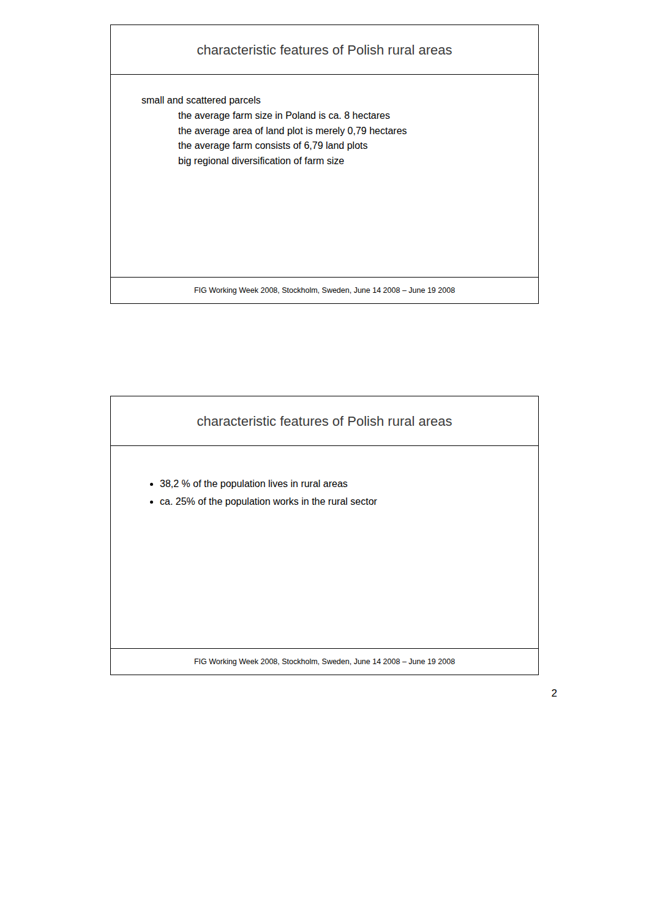characteristic features of Polish rural areas
small and scattered parcels
the average farm size in Poland is ca. 8 hectares
the average area of land plot is merely 0,79 hectares
the average farm consists of 6,79 land plots
big regional diversification of farm size
FIG Working Week 2008, Stockholm, Sweden, June 14 2008 – June 19 2008
characteristic features of Polish rural areas
38,2 % of the population lives in rural areas
ca. 25% of the population works in the rural sector
FIG Working Week 2008, Stockholm, Sweden, June 14 2008 – June 19 2008
2